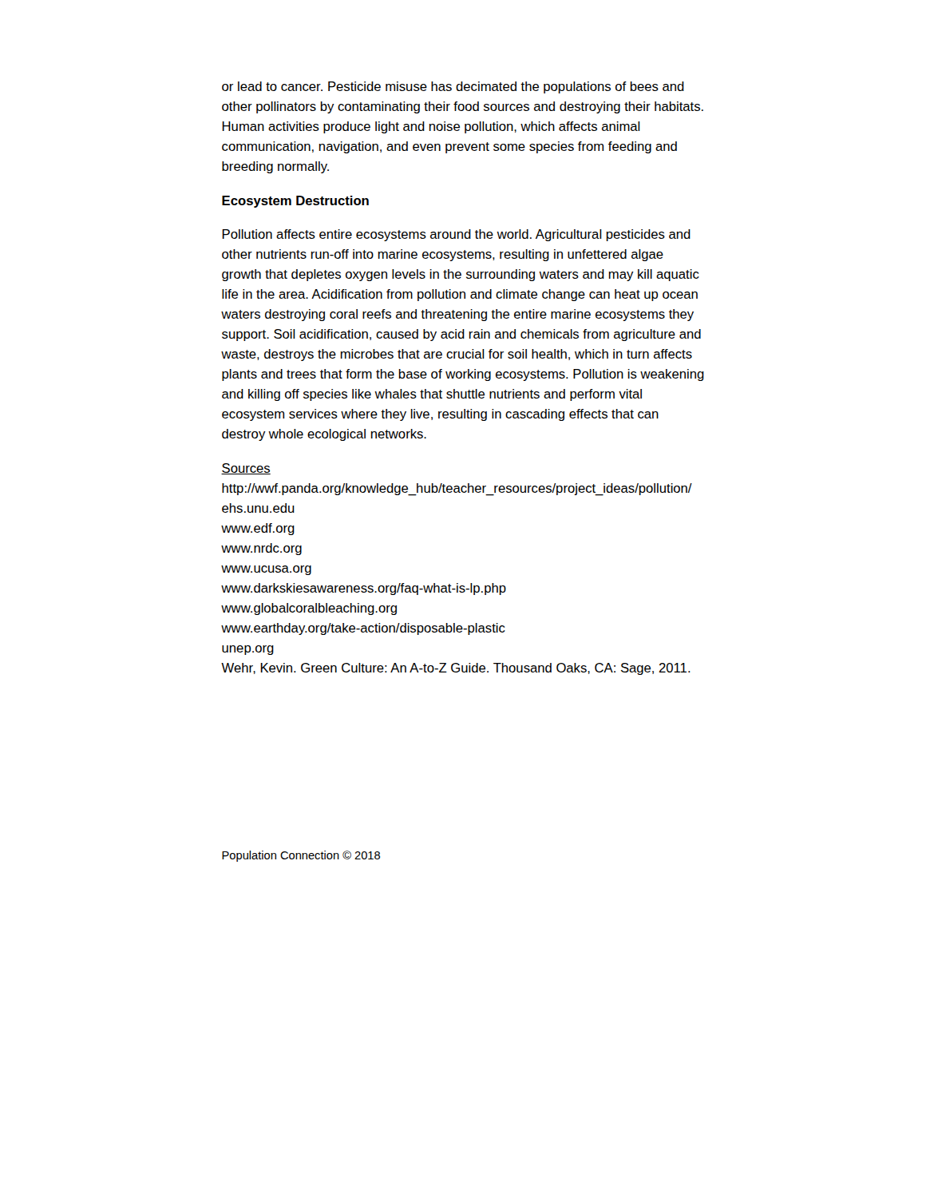or lead to cancer. Pesticide misuse has decimated the populations of bees and other pollinators by contaminating their food sources and destroying their habitats. Human activities produce light and noise pollution, which affects animal communication, navigation, and even prevent some species from feeding and breeding normally.
Ecosystem Destruction
Pollution affects entire ecosystems around the world. Agricultural pesticides and other nutrients run-off into marine ecosystems, resulting in unfettered algae growth that depletes oxygen levels in the surrounding waters and may kill aquatic life in the area. Acidification from pollution and climate change can heat up ocean waters destroying coral reefs and threatening the entire marine ecosystems they support. Soil acidification, caused by acid rain and chemicals from agriculture and waste, destroys the microbes that are crucial for soil health, which in turn affects plants and trees that form the base of working ecosystems. Pollution is weakening and killing off species like whales that shuttle nutrients and perform vital ecosystem services where they live, resulting in cascading effects that can destroy whole ecological networks.
Sources
http://wwf.panda.org/knowledge_hub/teacher_resources/project_ideas/pollution/
ehs.unu.edu
www.edf.org
www.nrdc.org
www.ucusa.org
www.darkskiesawareness.org/faq-what-is-lp.php
www.globalcoralbleaching.org
www.earthday.org/take-action/disposable-plastic
unep.org
Wehr, Kevin. Green Culture: An A-to-Z Guide. Thousand Oaks, CA: Sage, 2011.
Population Connection © 2018